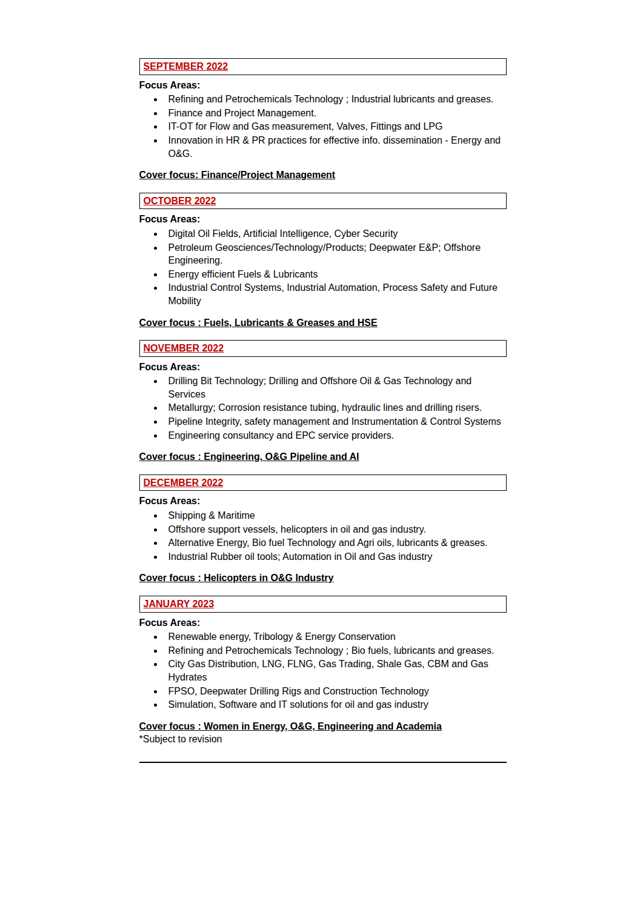SEPTEMBER 2022
Focus Areas:
Refining and Petrochemicals Technology ; Industrial lubricants and greases.
Finance and Project Management.
IT-OT for Flow and Gas measurement, Valves, Fittings and LPG
Innovation in HR & PR practices for effective info. dissemination - Energy and O&G.
Cover focus: Finance/Project Management
OCTOBER 2022
Focus Areas:
Digital Oil Fields, Artificial Intelligence, Cyber Security
Petroleum Geosciences/Technology/Products; Deepwater E&P; Offshore Engineering.
Energy efficient Fuels & Lubricants
Industrial Control Systems, Industrial Automation, Process Safety and Future Mobility
Cover focus : Fuels, Lubricants & Greases and HSE
NOVEMBER 2022
Focus Areas:
Drilling Bit Technology; Drilling and Offshore Oil & Gas Technology and Services
Metallurgy; Corrosion resistance tubing, hydraulic lines and drilling risers.
Pipeline Integrity, safety management and Instrumentation & Control Systems
Engineering consultancy and EPC service providers.
Cover focus : Engineering, O&G Pipeline and AI
DECEMBER 2022
Focus Areas:
Shipping & Maritime
Offshore support vessels, helicopters in oil and gas industry.
Alternative Energy, Bio fuel Technology and Agri oils, lubricants & greases.
Industrial Rubber oil tools; Automation in Oil and Gas industry
Cover focus : Helicopters in O&G Industry
JANUARY 2023
Focus Areas:
Renewable energy, Tribology & Energy Conservation
Refining and Petrochemicals Technology ; Bio fuels, lubricants and greases.
City Gas Distribution, LNG, FLNG, Gas Trading, Shale Gas, CBM and Gas Hydrates
FPSO, Deepwater Drilling Rigs and Construction Technology
Simulation, Software and IT solutions for oil and gas industry
Cover focus : Women in Energy, O&G, Engineering and Academia
*Subject to revision